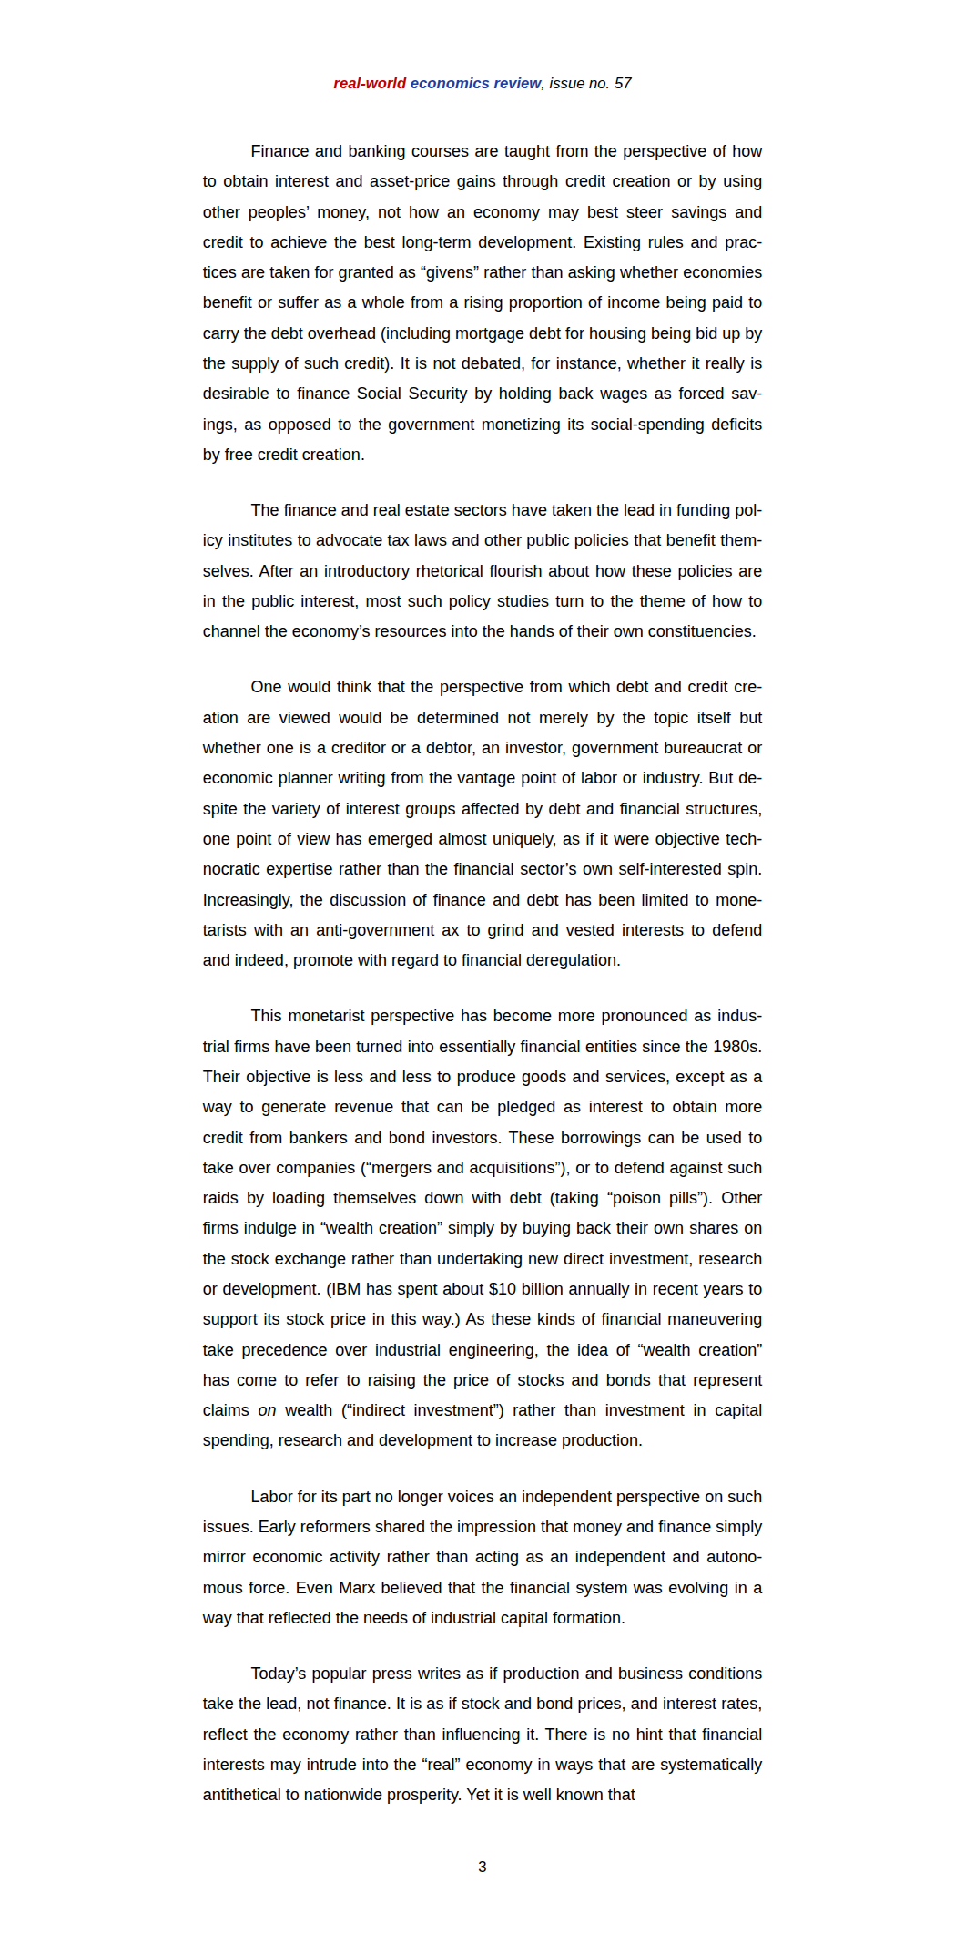real-world economics review, issue no. 57
Finance and banking courses are taught from the perspective of how to obtain interest and asset-price gains through credit creation or by using other peoples’ money, not how an economy may best steer savings and credit to achieve the best long-term development. Existing rules and practices are taken for granted as “givens” rather than asking whether economies benefit or suffer as a whole from a rising proportion of income being paid to carry the debt overhead (including mortgage debt for housing being bid up by the supply of such credit). It is not debated, for instance, whether it really is desirable to finance Social Security by holding back wages as forced savings, as opposed to the government monetizing its social-spending deficits by free credit creation.
The finance and real estate sectors have taken the lead in funding policy institutes to advocate tax laws and other public policies that benefit themselves. After an introductory rhetorical flourish about how these policies are in the public interest, most such policy studies turn to the theme of how to channel the economy’s resources into the hands of their own constituencies.
One would think that the perspective from which debt and credit creation are viewed would be determined not merely by the topic itself but whether one is a creditor or a debtor, an investor, government bureaucrat or economic planner writing from the vantage point of labor or industry. But despite the variety of interest groups affected by debt and financial structures, one point of view has emerged almost uniquely, as if it were objective technocratic expertise rather than the financial sector’s own self-interested spin. Increasingly, the discussion of finance and debt has been limited to monetarists with an anti-government ax to grind and vested interests to defend and indeed, promote with regard to financial deregulation.
This monetarist perspective has become more pronounced as industrial firms have been turned into essentially financial entities since the 1980s. Their objective is less and less to produce goods and services, except as a way to generate revenue that can be pledged as interest to obtain more credit from bankers and bond investors. These borrowings can be used to take over companies (“mergers and acquisitions”), or to defend against such raids by loading themselves down with debt (taking “poison pills”). Other firms indulge in “wealth creation” simply by buying back their own shares on the stock exchange rather than undertaking new direct investment, research or development. (IBM has spent about $10 billion annually in recent years to support its stock price in this way.) As these kinds of financial maneuvering take precedence over industrial engineering, the idea of “wealth creation” has come to refer to raising the price of stocks and bonds that represent claims on wealth (“indirect investment”) rather than investment in capital spending, research and development to increase production.
Labor for its part no longer voices an independent perspective on such issues. Early reformers shared the impression that money and finance simply mirror economic activity rather than acting as an independent and autonomous force. Even Marx believed that the financial system was evolving in a way that reflected the needs of industrial capital formation.
Today’s popular press writes as if production and business conditions take the lead, not finance. It is as if stock and bond prices, and interest rates, reflect the economy rather than influencing it. There is no hint that financial interests may intrude into the “real” economy in ways that are systematically antithetical to nationwide prosperity. Yet it is well known that
3